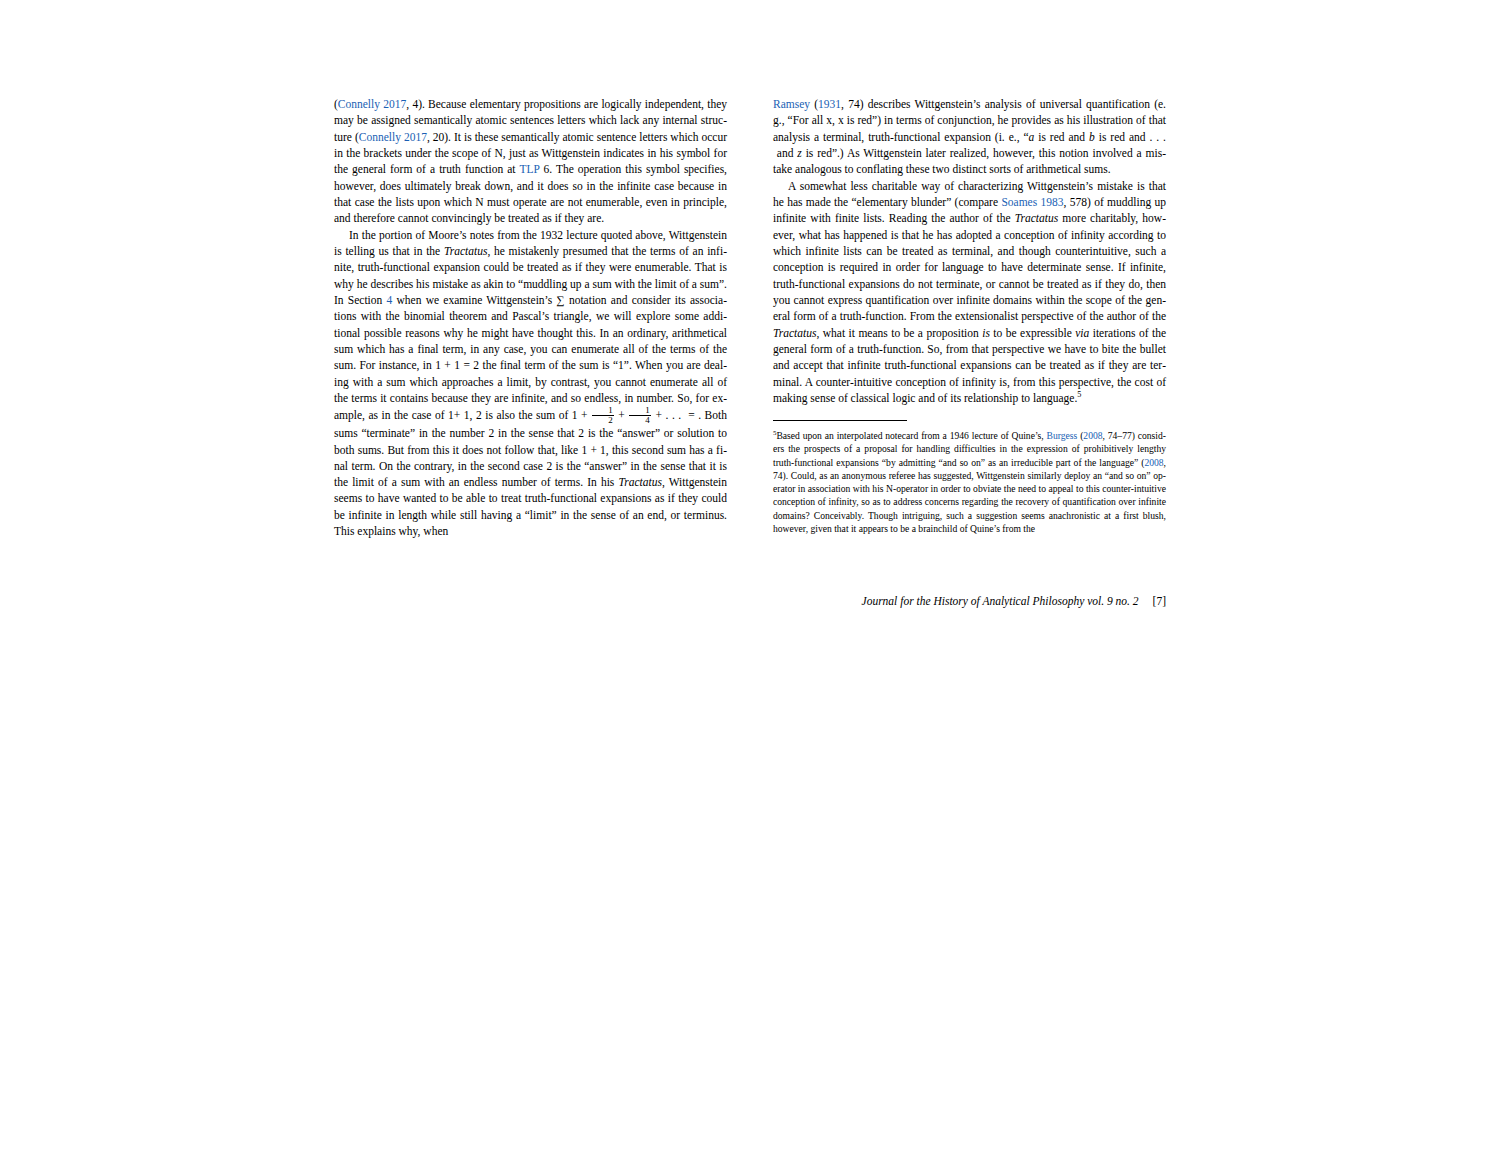(Connelly 2017, 4). Because elementary propositions are logically independent, they may be assigned semantically atomic sentences letters which lack any internal structure (Connelly 2017, 20). It is these semantically atomic sentence letters which occur in the brackets under the scope of N, just as Wittgenstein indicates in his symbol for the general form of a truth function at TLP 6. The operation this symbol specifies, however, does ultimately break down, and it does so in the infinite case because in that case the lists upon which N must operate are not enumerable, even in principle, and therefore cannot convincingly be treated as if they are.
In the portion of Moore’s notes from the 1932 lecture quoted above, Wittgenstein is telling us that in the Tractatus, he mistakenly presumed that the terms of an infinite, truth-functional expansion could be treated as if they were enumerable. That is why he describes his mistake as akin to “muddling up a sum with the limit of a sum”. In Section 4 when we examine Wittgenstein’s ∑ notation and consider its associations with the binomial theorem and Pascal’s triangle, we will explore some additional possible reasons why he might have thought this. In an ordinary, arithmetical sum which has a final term, in any case, you can enumerate all of the terms of the sum. For instance, in 1 + 1 = 2 the final term of the sum is “1”. When you are dealing with a sum which approaches a limit, by contrast, you cannot enumerate all of the terms it contains because they are infinite, and so endless, in number. So, for example, as in the case of 1+ 1, 2 is also the sum of 1 + 12 + 14 + . . . = . Both sums “terminate” in the number 2 in the sense that 2 is the “answer” or solution to both sums. But from this it does not follow that, like 1 + 1, this second sum has a final term. On the contrary, in the second case 2 is the “answer” in the sense that it is the limit of a sum with an endless number of terms. In his Tractatus, Wittgenstein seems to have wanted to be able to treat truth-functional expansions as if they could be infinite in length while still having a “limit” in the sense of an end, or terminus. This explains why, when
Ramsey (1931, 74) describes Wittgenstein’s analysis of universal quantification (e. g., “For all x, x is red”) in terms of conjunction, he provides as his illustration of that analysis a terminal, truth-functional expansion (i. e., “a is red and b is red and . . . and z is red”.) As Wittgenstein later realized, however, this notion involved a mistake analogous to conflating these two distinct sorts of arithmetical sums.
A somewhat less charitable way of characterizing Wittgenstein’s mistake is that he has made the “elementary blunder” (compare Soames 1983, 578) of muddling up infinite with finite lists. Reading the author of the Tractatus more charitably, however, what has happened is that he has adopted a conception of infinity according to which infinite lists can be treated as terminal, and though counterintuitive, such a conception is required in order for language to have determinate sense. If infinite, truth-functional expansions do not terminate, or cannot be treated as if they do, then you cannot express quantification over infinite domains within the scope of the general form of a truth-function. From the extensionalist perspective of the author of the Tractatus, what it means to be a proposition is to be expressible via iterations of the general form of a truth-function. So, from that perspective we have to bite the bullet and accept that infinite truth-functional expansions can be treated as if they are terminal. A counter-intuitive conception of infinity is, from this perspective, the cost of making sense of classical logic and of its relationship to language.5
5Based upon an interpolated notecard from a 1946 lecture of Quine’s, Burgess (2008, 74–77) considers the prospects of a proposal for handling difficulties in the expression of prohibitively lengthy truth-functional expansions “by admitting “and so on” as an irreducible part of the language” (2008, 74). Could, as an anonymous referee has suggested, Wittgenstein similarly deploy an “and so on” operator in association with his N-operator in order to obviate the need to appeal to this counter-intuitive conception of infinity, so as to address concerns regarding the recovery of quantification over infinite domains? Conceivably. Though intriguing, such a suggestion seems anachronistic at a first blush, however, given that it appears to be a brainchild of Quine’s from the
Journal for the History of Analytical Philosophy vol. 9 no. 2[7]